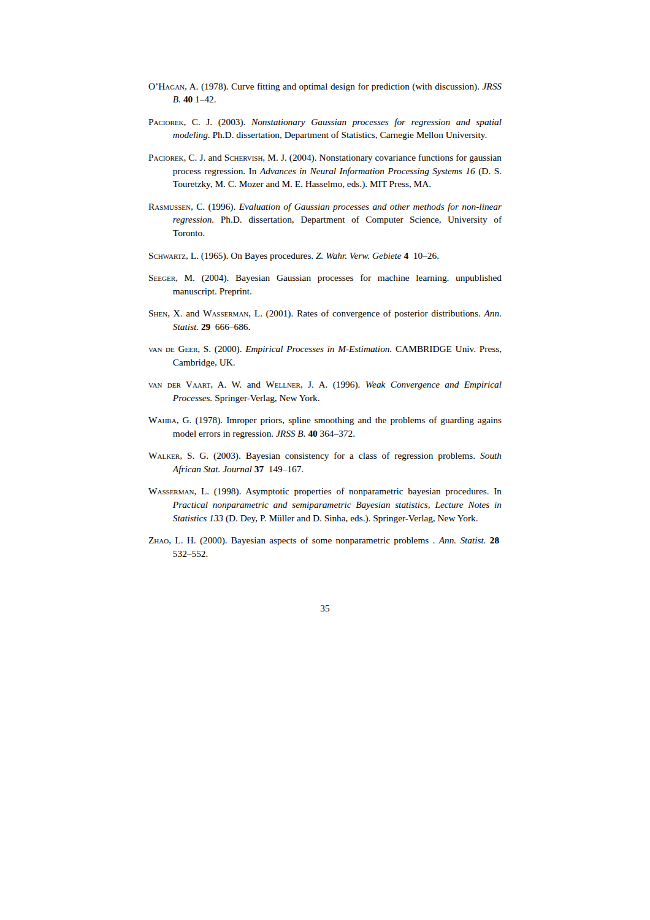O’Hagan, A. (1978). Curve fitting and optimal design for prediction (with discussion). JRSS B. 40 1–42.
Paciorek, C. J. (2003). Nonstationary Gaussian processes for regression and spatial modeling. Ph.D. dissertation, Department of Statistics, Carnegie Mellon University.
Paciorek, C. J. and Schervish, M. J. (2004). Nonstationary covariance functions for gaussian process regression. In Advances in Neural Information Processing Systems 16 (D. S. Touretzky, M. C. Mozer and M. E. Hasselmo, eds.). MIT Press, MA.
Rasmussen, C. (1996). Evaluation of Gaussian processes and other methods for non-linear regression. Ph.D. dissertation, Department of Computer Science, University of Toronto.
Schwartz, L. (1965). On Bayes procedures. Z. Wahr. Verw. Gebiete 4 10–26.
Seeger, M. (2004). Bayesian Gaussian processes for machine learning. unpublished manuscript. Preprint.
Shen, X. and Wasserman, L. (2001). Rates of convergence of posterior distributions. Ann. Statist. 29 666–686.
van de Geer, S. (2000). Empirical Processes in M-Estimation. CAMBRIDGE Univ. Press, Cambridge, UK.
van der Vaart, A. W. and Wellner, J. A. (1996). Weak Convergence and Empirical Processes. Springer-Verlag, New York.
Wahba, G. (1978). Imroper priors, spline smoothing and the problems of guarding agains model errors in regression. JRSS B. 40 364–372.
Walker, S. G. (2003). Bayesian consistency for a class of regression problems. South African Stat. Journal 37 149–167.
Wasserman, L. (1998). Asymptotic properties of nonparametric bayesian procedures. In Practical nonparametric and semiparametric Bayesian statistics, Lecture Notes in Statistics 133 (D. Dey, P. Müller and D. Sinha, eds.). Springer-Verlag, New York.
Zhao, L. H. (2000). Bayesian aspects of some nonparametric problems . Ann. Statist. 28 532–552.
35